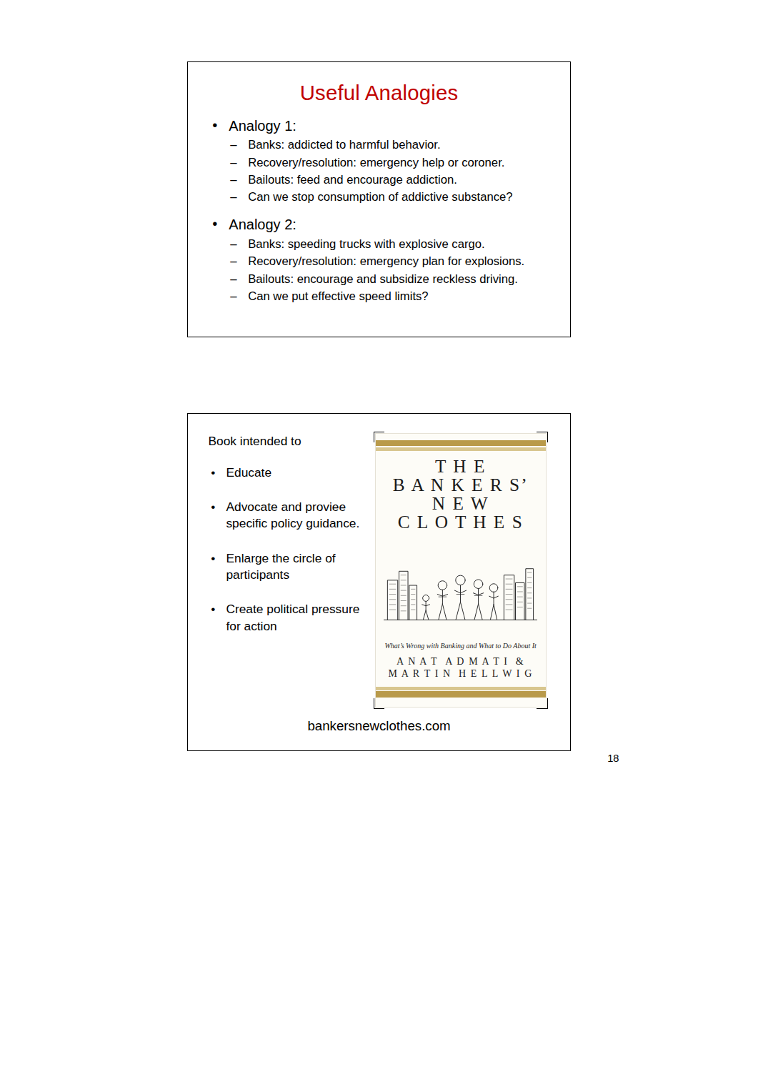Useful Analogies
Analogy 1:
Banks: addicted to harmful behavior.
Recovery/resolution: emergency help or coroner.
Bailouts: feed and encourage addiction.
Can we stop consumption of addictive substance?
Analogy 2:
Banks: speeding trucks with explosive cargo.
Recovery/resolution: emergency plan for explosions.
Bailouts: encourage and subsidize reckless driving.
Can we put effective speed limits?
Book intended to
Educate
Advocate and proviee specific policy guidance.
Enlarge the circle of participants
Create political pressure for action
T H E B A N K E R S’ N E W C L O T H E S
What’s Wrong with Banking and What to Do About It
A N A T A D M A T I &
M A R T I N H E L L W I G
bankersnewclothes.com
18